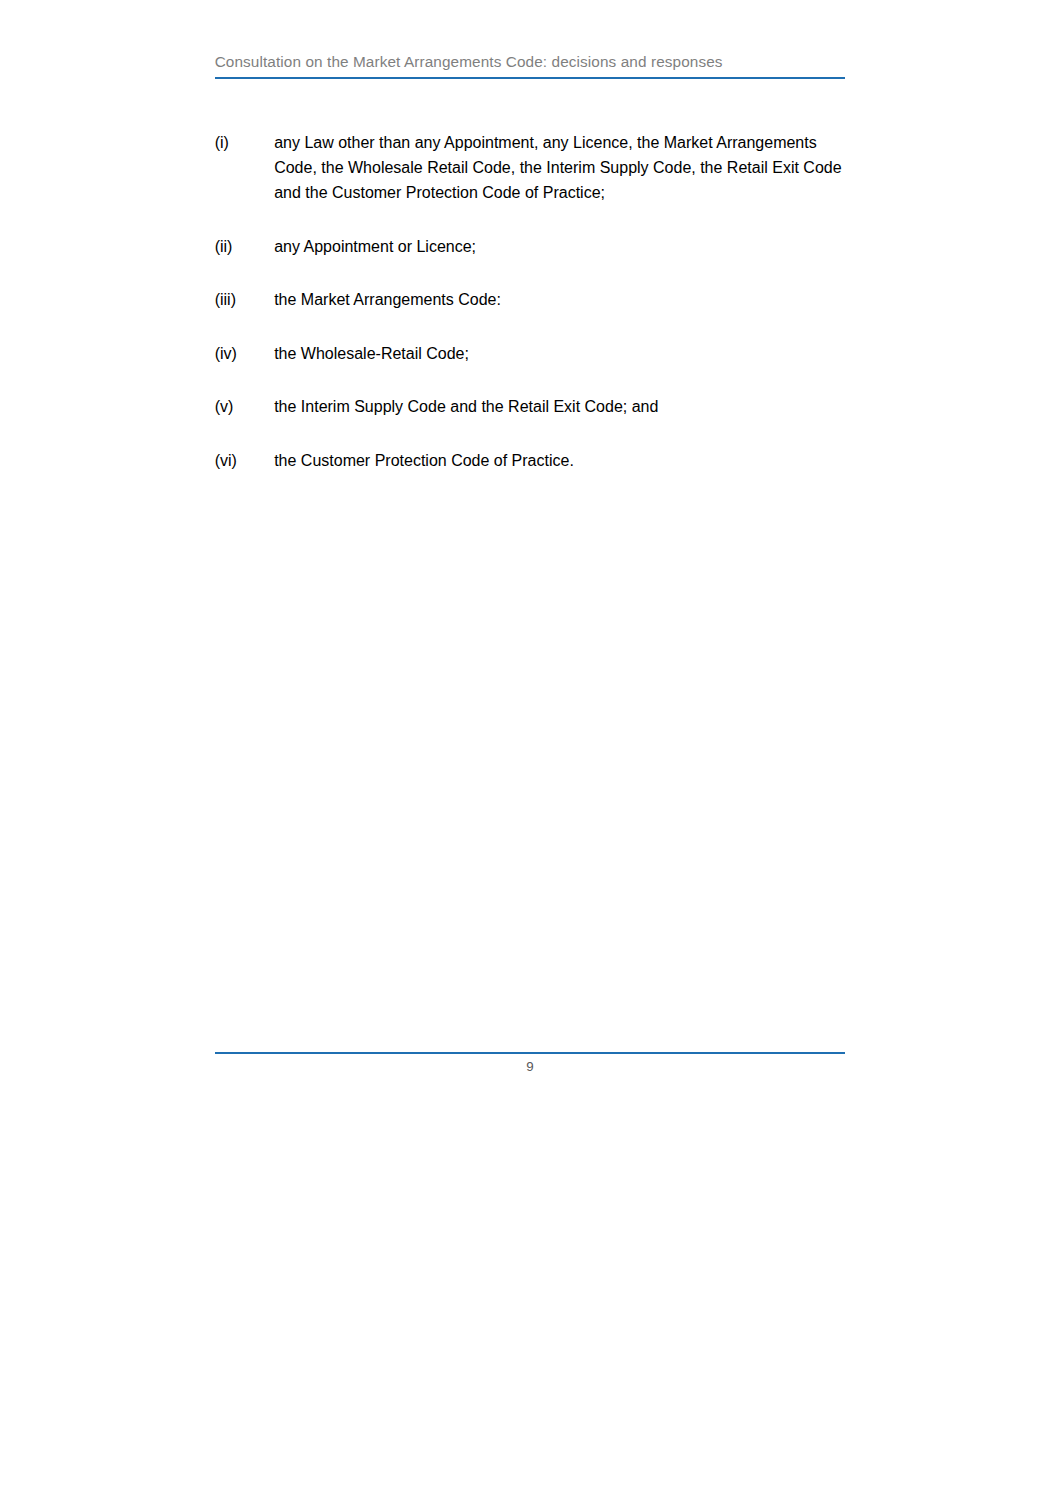Consultation on the Market Arrangements Code: decisions and responses
(i)
any Law other than any Appointment, any Licence, the Market Arrangements Code, the Wholesale Retail Code, the Interim Supply Code, the Retail Exit Code and the Customer Protection Code of Practice;
(ii)
any Appointment or Licence;
(iii)
the Market Arrangements Code:
(iv)
the Wholesale-Retail Code;
(v)
the Interim Supply Code and the Retail Exit Code; and
(vi)
the Customer Protection Code of Practice.
9